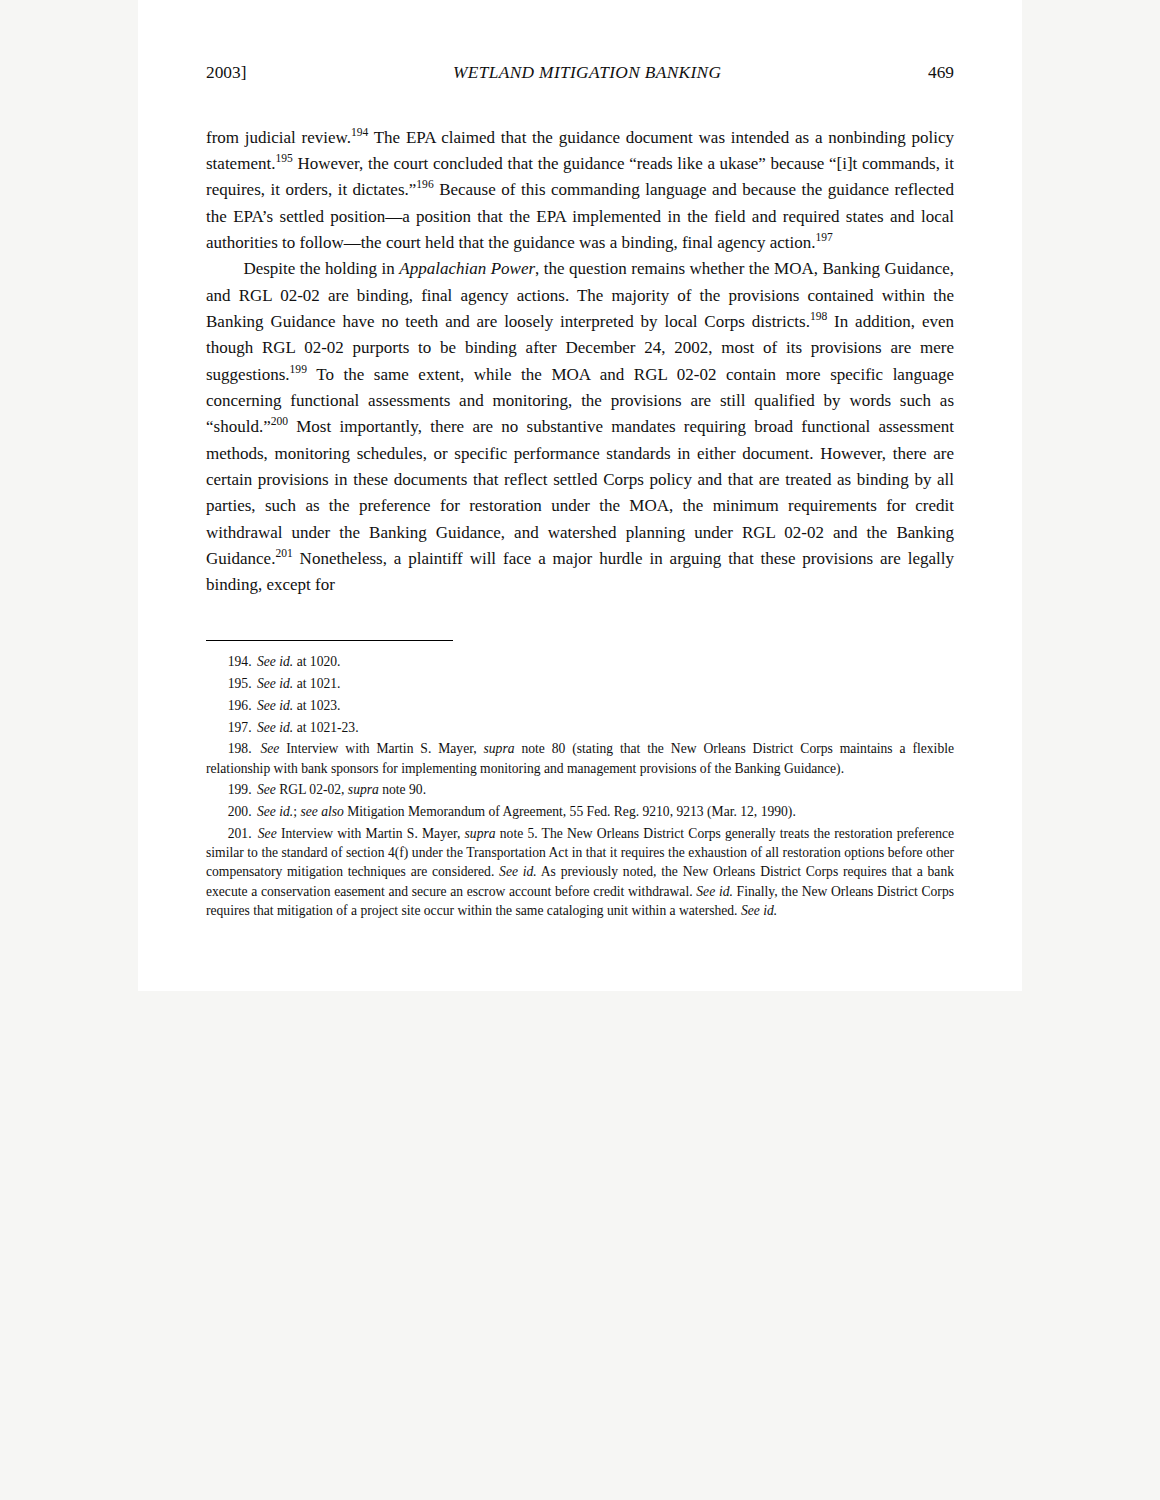2003] Wetland Mitigation Banking 469
from judicial review.194 The EPA claimed that the guidance document was intended as a nonbinding policy statement.195 However, the court concluded that the guidance “reads like a ukase” because “[i]t commands, it requires, it orders, it dictates.”196 Because of this commanding language and because the guidance reflected the EPA’s settled position—a position that the EPA implemented in the field and required states and local authorities to follow—the court held that the guidance was a binding, final agency action.197
Despite the holding in Appalachian Power, the question remains whether the MOA, Banking Guidance, and RGL 02-02 are binding, final agency actions. The majority of the provisions contained within the Banking Guidance have no teeth and are loosely interpreted by local Corps districts.198 In addition, even though RGL 02-02 purports to be binding after December 24, 2002, most of its provisions are mere suggestions.199 To the same extent, while the MOA and RGL 02-02 contain more specific language concerning functional assessments and monitoring, the provisions are still qualified by words such as “should.”200 Most importantly, there are no substantive mandates requiring broad functional assessment methods, monitoring schedules, or specific performance standards in either document. However, there are certain provisions in these documents that reflect settled Corps policy and that are treated as binding by all parties, such as the preference for restoration under the MOA, the minimum requirements for credit withdrawal under the Banking Guidance, and watershed planning under RGL 02-02 and the Banking Guidance.201 Nonetheless, a plaintiff will face a major hurdle in arguing that these provisions are legally binding, except for
194. See id. at 1020.
195. See id. at 1021.
196. See id. at 1023.
197. See id. at 1021-23.
198. See Interview with Martin S. Mayer, supra note 80 (stating that the New Orleans District Corps maintains a flexible relationship with bank sponsors for implementing monitoring and management provisions of the Banking Guidance).
199. See RGL 02-02, supra note 90.
200. See id.; see also Mitigation Memorandum of Agreement, 55 Fed. Reg. 9210, 9213 (Mar. 12, 1990).
201. See Interview with Martin S. Mayer, supra note 5. The New Orleans District Corps generally treats the restoration preference similar to the standard of section 4(f) under the Transportation Act in that it requires the exhaustion of all restoration options before other compensatory mitigation techniques are considered. See id. As previously noted, the New Orleans District Corps requires that a bank execute a conservation easement and secure an escrow account before credit withdrawal. See id. Finally, the New Orleans District Corps requires that mitigation of a project site occur within the same cataloging unit within a watershed. See id.